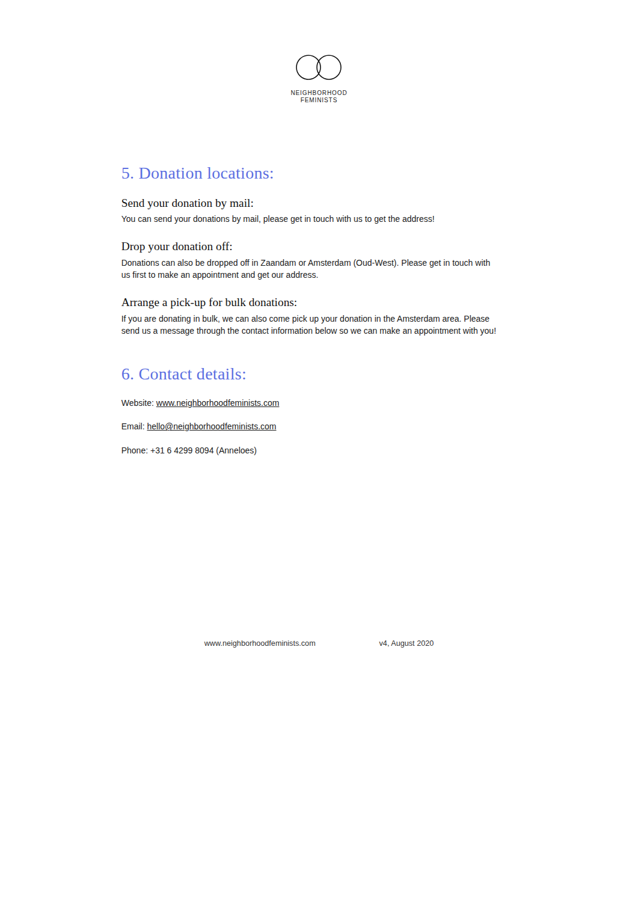NEIGHBORHOOD
FEMINISTS
5. Donation locations:
Send your donation by mail:
You can send your donations by mail, please get in touch with us to get the address!
Drop your donation off:
Donations can also be dropped off in Zaandam or Amsterdam (Oud-West). Please get in touch with us first to make an appointment and get our address.
Arrange a pick-up for bulk donations:
If you are donating in bulk, we can also come pick up your donation in the Amsterdam area. Please send us a message through the contact information below so we can make an appointment with you!
6. Contact details:
Website: www.neighborhoodfeminists.com
Email: hello@neighborhoodfeminists.com
Phone: +31 6 4299 8094 (Anneloes)
www.neighborhoodfeminists.com v4, August 2020